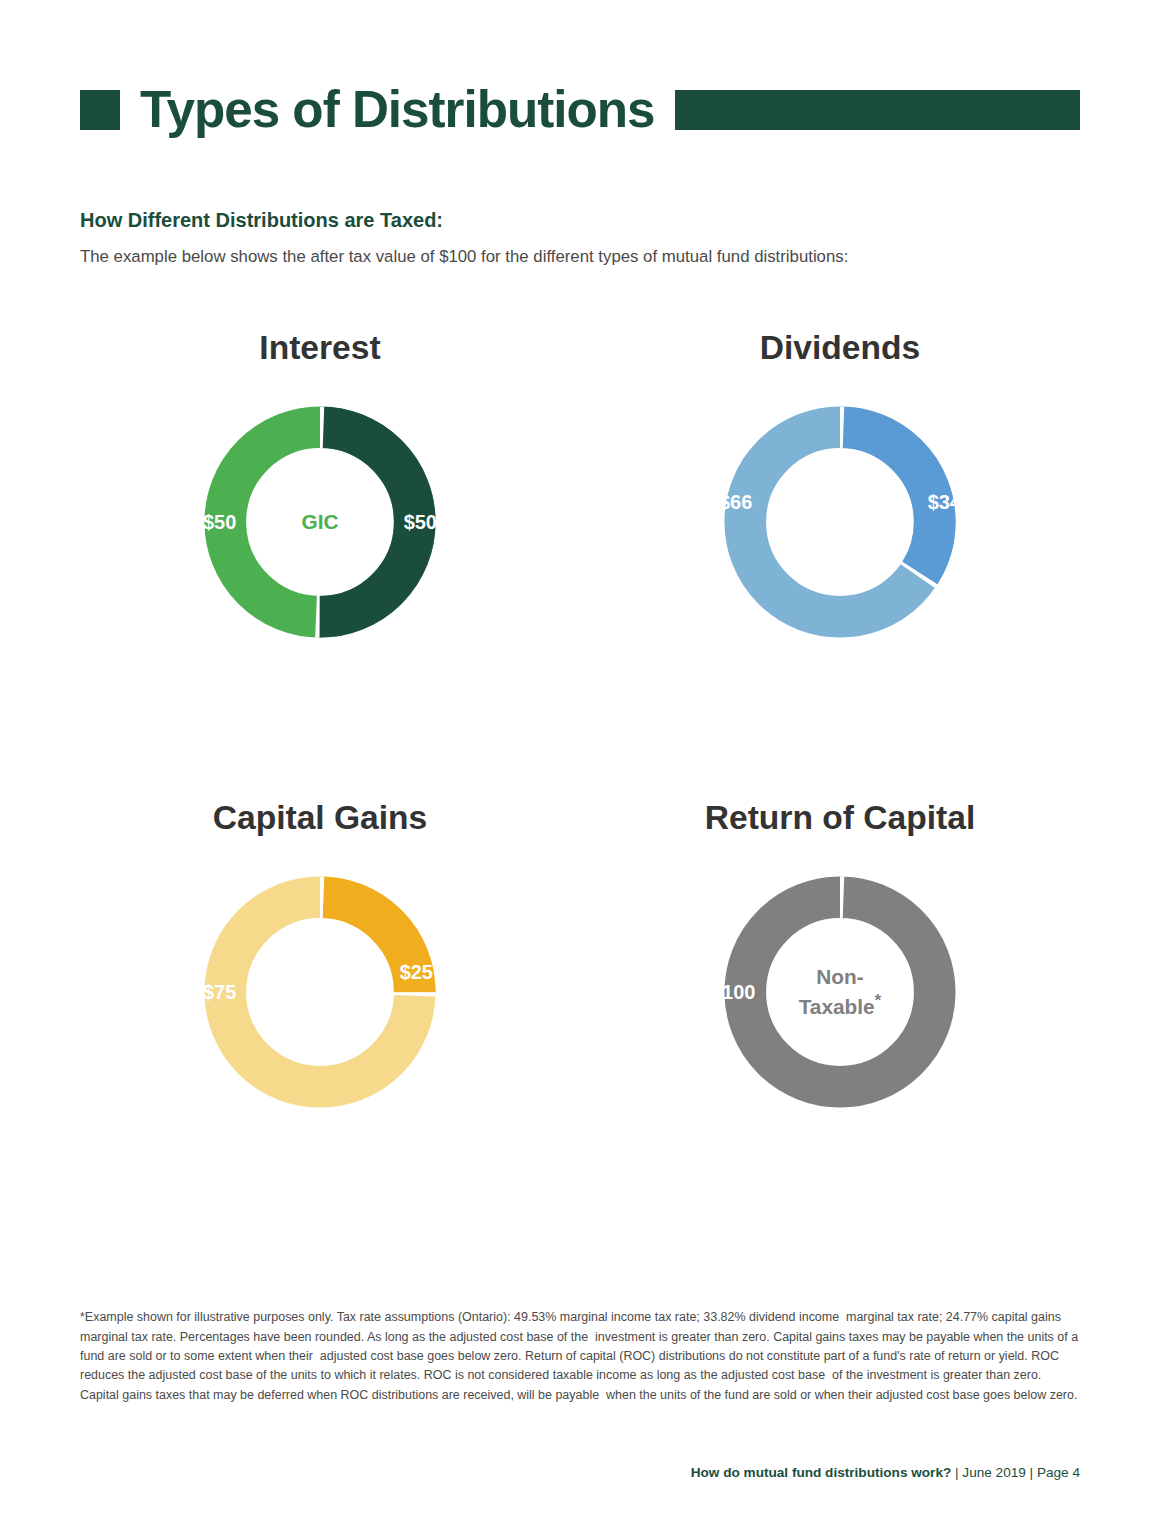Types of Distributions
How Different Distributions are Taxed:
The example below shows the after tax value of $100 for the different types of mutual fund distributions:
Interest
GIC
$50 $50
Dividends
$66 $34
Capital Gains
$75 $25
Return of Capital
Non-
Taxable*
$100
*Example shown for illustrative purposes only. Tax rate assumptions (Ontario): 49.53% marginal income tax rate; 33.82% dividend income marginal tax rate; 24.77% capital gains marginal tax rate. Percentages have been rounded. As long as the adjusted cost base of the investment is greater than zero. Capital gains taxes may be payable when the units of a fund are sold or to some extent when their adjusted cost base goes below zero. Return of capital (ROC) distributions do not constitute part of a fund's rate of return or yield. ROC reduces the adjusted cost base of the units to which it relates. ROC is not considered taxable income as long as the adjusted cost base of the investment is greater than zero. Capital gains taxes that may be deferred when ROC distributions are received, will be payable when the units of the fund are sold or when their adjusted cost base goes below zero.
How do mutual fund distributions work? | June 2019 | Page 4